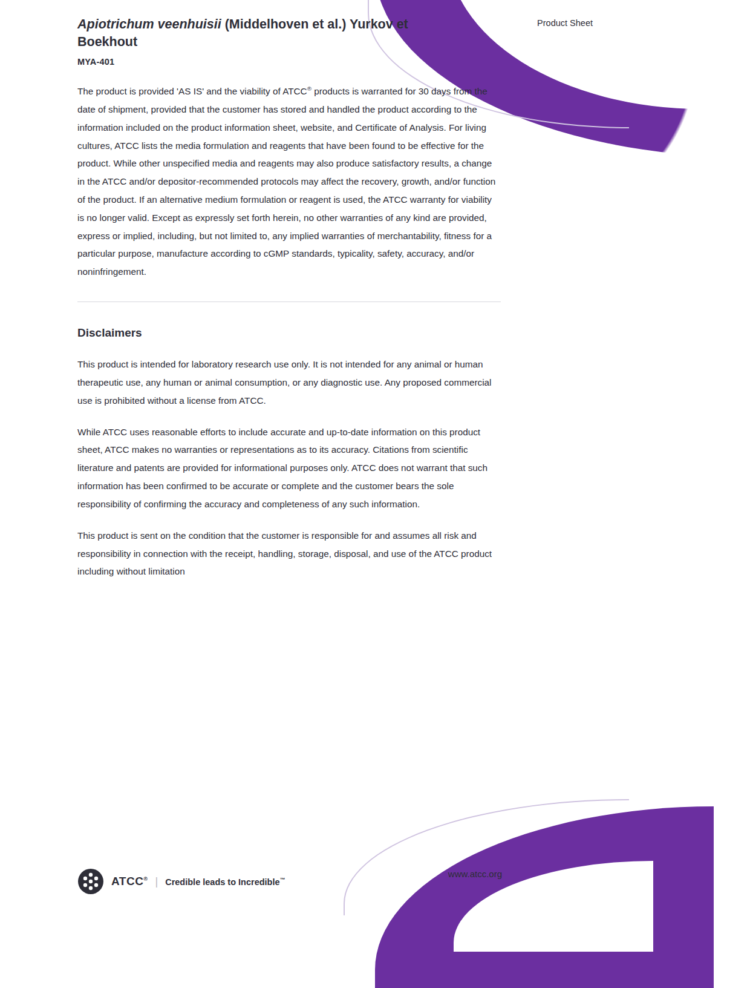Apiotrichum veenhuisii (Middelhoven et al.) Yurkov et Boekhout
Product Sheet
MYA-401
The product is provided 'AS IS' and the viability of ATCC® products is warranted for 30 days from the date of shipment, provided that the customer has stored and handled the product according to the information included on the product information sheet, website, and Certificate of Analysis. For living cultures, ATCC lists the media formulation and reagents that have been found to be effective for the product. While other unspecified media and reagents may also produce satisfactory results, a change in the ATCC and/or depositor-recommended protocols may affect the recovery, growth, and/or function of the product. If an alternative medium formulation or reagent is used, the ATCC warranty for viability is no longer valid. Except as expressly set forth herein, no other warranties of any kind are provided, express or implied, including, but not limited to, any implied warranties of merchantability, fitness for a particular purpose, manufacture according to cGMP standards, typicality, safety, accuracy, and/or noninfringement.
Disclaimers
This product is intended for laboratory research use only. It is not intended for any animal or human therapeutic use, any human or animal consumption, or any diagnostic use. Any proposed commercial use is prohibited without a license from ATCC.
While ATCC uses reasonable efforts to include accurate and up-to-date information on this product sheet, ATCC makes no warranties or representations as to its accuracy. Citations from scientific literature and patents are provided for informational purposes only. ATCC does not warrant that such information has been confirmed to be accurate or complete and the customer bears the sole responsibility of confirming the accuracy and completeness of any such information.
This product is sent on the condition that the customer is responsible for and assumes all risk and responsibility in connection with the receipt, handling, storage, disposal, and use of the ATCC product including without limitation
ATCC® | Credible leads to Incredible™
www.atcc.org
Page 4 of 6